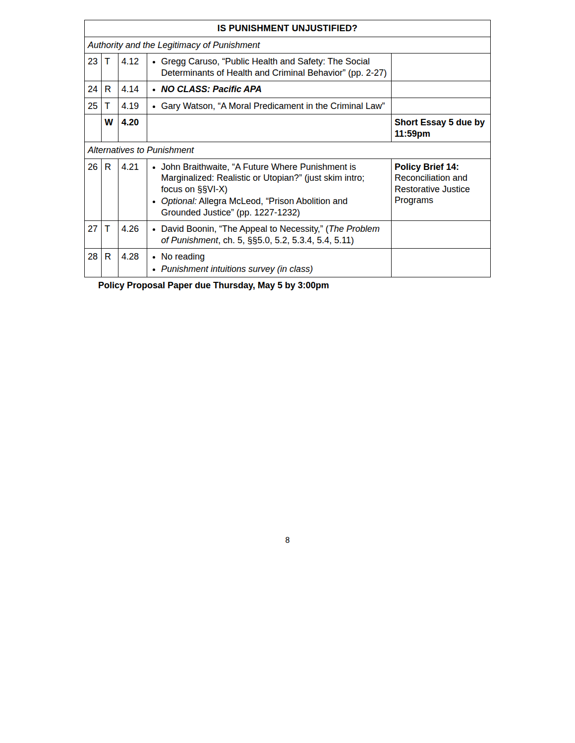| IS PUNISHMENT UNJUSTIFIED? |
| Authority and the Legitimacy of Punishment |
| 23 | T | 4.12 | Gregg Caruso, “Public Health and Safety: The Social Determinants of Health and Criminal Behavior” (pp. 2-27) | |
| 24 | R | 4.14 | NO CLASS: Pacific APA | |
| 25 | T | 4.19 | Gary Watson, “A Moral Predicament in the Criminal Law” | |
| | W | 4.20 | | Short Essay 5 due by 11:59pm |
| Alternatives to Punishment |
| 26 | R | 4.21 | John Braithwaite, “A Future Where Punishment is Marginalized: Realistic or Utopian?” (just skim intro; focus on §§VI-X) Optional: Allegra McLeod, “Prison Abolition and Grounded Justice” (pp. 1227-1232) | Policy Brief 14: Reconciliation and Restorative Justice Programs |
| 27 | T | 4.26 | David Boonin, “The Appeal to Necessity,” ( The Problem of Punishment , ch. 5, §§5.0, 5.2, 5.3.4, 5.4, 5.11) | |
| 28 | R | 4.28 | No reading Punishment intuitions survey (in class) | |
Policy Proposal Paper due Thursday, May 5 by 3:00pm
8